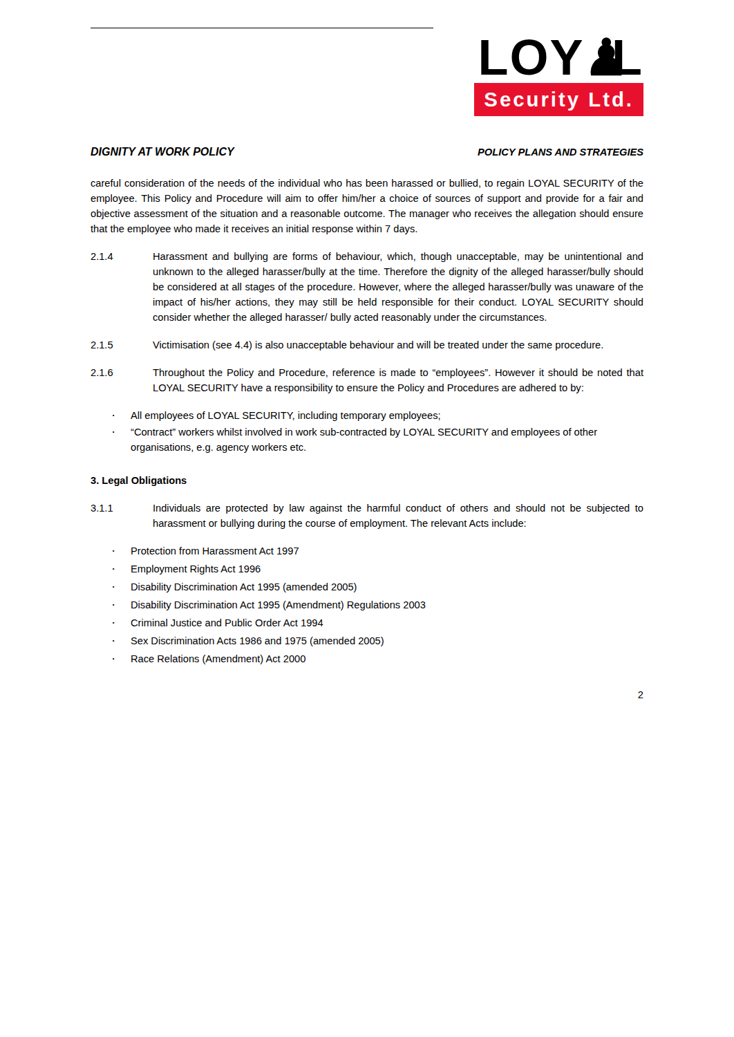LOY♟L
Security Ltd.
DIGNITY AT WORK POLICY POLICY PLANS AND STRATEGIES
careful consideration of the needs of the individual who has been harassed or bullied, to regain LOYAL SECURITY of the employee. This Policy and Procedure will aim to offer him/her a choice of sources of support and provide for a fair and objective assessment of the situation and a reasonable outcome. The manager who receives the allegation should ensure that the employee who made it receives an initial response within 7 days.
2.1.4
Harassment and bullying are forms of behaviour, which, though unacceptable, may be unintentional and unknown to the alleged harasser/bully at the time. Therefore the dignity of the alleged harasser/bully should be considered at all stages of the procedure. However, where the alleged harasser/bully was unaware of the impact of his/her actions, they may still be held responsible for their conduct. LOYAL SECURITY should consider whether the alleged harasser/ bully acted reasonably under the circumstances.
2.1.5
Victimisation (see 4.4) is also unacceptable behaviour and will be treated under the same procedure.
2.1.6
Throughout the Policy and Procedure, reference is made to “employees”. However it should be noted that LOYAL SECURITY have a responsibility to ensure the Policy and Procedures are adhered to by:
All employees of LOYAL SECURITY, including temporary employees;
“Contract” workers whilst involved in work sub-contracted by LOYAL SECURITY and employees of other organisations, e.g. agency workers etc.
3. Legal Obligations
3.1.1
Individuals are protected by law against the harmful conduct of others and should not be subjected to harassment or bullying during the course of employment. The relevant Acts include:
Protection from Harassment Act 1997
Employment Rights Act 1996
Disability Discrimination Act 1995 (amended 2005)
Disability Discrimination Act 1995 (Amendment) Regulations 2003
Criminal Justice and Public Order Act 1994
Sex Discrimination Acts 1986 and 1975 (amended 2005)
Race Relations (Amendment) Act 2000
2